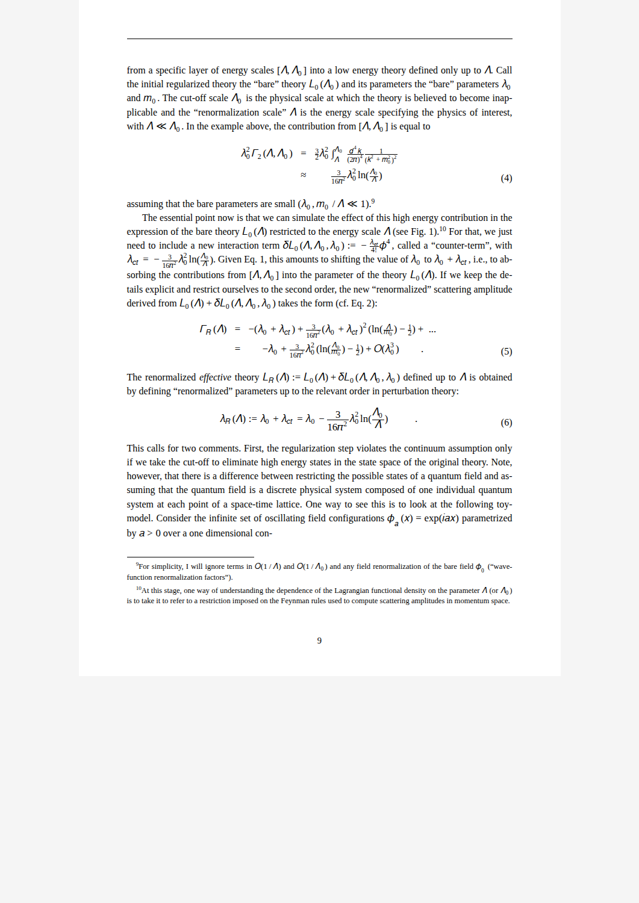from a specific layer of energy scales [Λ,Λ0] into a low energy theory defined only up to Λ. Call the initial regularized theory the “bare” theory L0(Λ0) and its parameters the “bare” parameters λ0 and m0. The cut-off scale Λ0 is the physical scale at which the theory is believed to become inapplicable and the “renormalization scale” Λ is the energy scale specifying the physics of interest, with Λ≪Λ0. In the example above, the contribution from [Λ,Λ0] is equal to
λ02Γ2(Λ,Λ0) = 32 λ02 ∫ΛΛ0 d4k(2π)4 1(k2+m02)2 ≈ 316π2 λ02 ln(Λ0Λ) (4)
assuming that the bare parameters are small (λ0,m0/Λ≪1).9
The essential point now is that we can simulate the effect of this high energy contribution in the expression of the bare theory L0(Λ) restricted to the energy scale Λ (see Fig. 1).10 For that, we just need to include a new interaction term δL0(Λ,Λ0,λ0):=−λct4!ϕ4, called a “counter-term”, with λct=−316π2λ02ln(Λ0Λ). Given Eq. 1, this amounts to shifting the value of λ0 to λ0+λct, i.e., to absorbing the contributions from [Λ,Λ0] into the parameter of the theory L0(Λ). If we keep the details explicit and restrict ourselves to the second order, the new “renormalized” scattering amplitude derived from L0(Λ)+δL0(Λ,Λ0,λ0) takes the form (cf. Eq. 2):
ΓR(Λ) = −(λ0+λct) + 316π2 (λ0+λct)2 (ln(Λm0)−12) +... = −λ0 + 316π2 λ02 (ln(Λ0m0)−12) +O(λ03) . (5)
The renormalized effective theory LR(Λ):=L0(Λ)+δL0(Λ,Λ0,λ0) defined up to Λ is obtained by defining “renormalized” parameters up to the relevant order in perturbation theory:
λR(Λ) := λ0+λct = λ0 − 316π2 λ02 ln(Λ0Λ) . (6)
This calls for two comments. First, the regularization step violates the continuum assumption only if we take the cut-off to eliminate high energy states in the state space of the original theory. Note, however, that there is a difference between restricting the possible states of a quantum field and assuming that the quantum field is a discrete physical system composed of one individual quantum system at each point of a space-time lattice. One way to see this is to look at the following toy-model. Consider the infinite set of oscillating field configurations ϕa(x)=exp(iax) parametrized by a>0 over a one dimensional con-
9For simplicity, I will ignore terms in O(1/Λ) and O(1/Λ0) and any field renormalization of the bare field ϕ0 (“wavefunction renormalization factors”).
10At this stage, one way of understanding the dependence of the Lagrangian functional density on the parameter Λ (or Λ0) is to take it to refer to a restriction imposed on the Feynman rules used to compute scattering amplitudes in momentum space.
9